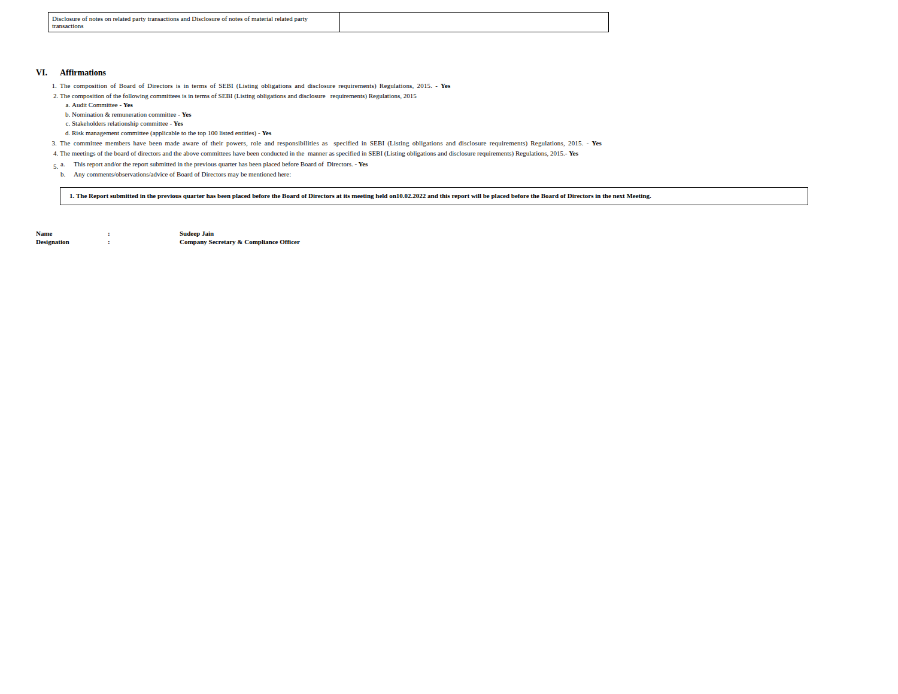| Disclosure of notes on related party transactions and Disclosure of notes of material related party transactions | |
VI. Affirmations
The composition of Board of Directors is in terms of SEBI (Listing obligations and disclosure requirements) Regulations, 2015. - Yes
The composition of the following committees is in terms of SEBI (Listing obligations and disclosure requirements) Regulations, 2015
Audit Committee - Yes
Nomination & remuneration committee - Yes
Stakeholders relationship committee - Yes
Risk management committee (applicable to the top 100 listed entities) - Yes
The committee members have been made aware of their powers, role and responsibilities as specified in SEBI (Listing obligations and disclosure requirements) Regulations, 2015. - Yes
The meetings of the board of directors and the above committees have been conducted in the manner as specified in SEBI (Listing obligations and disclosure requirements) Regulations, 2015.- Yes
| a. | This report and/or the report submitted in the previous quarter has been placed before Board of Directors. - Yes |
| b. | Any comments/observations/advice of Board of Directors may be mentioned here: |
The Report submitted in the previous quarter has been placed before the Board of Directors at its meeting held on10.02.2022 and this report will be placed before the Board of Directors in the next Meeting.
| Name | : | Sudeep Jain |
| Designation | : | Company Secretary & Compliance Officer |